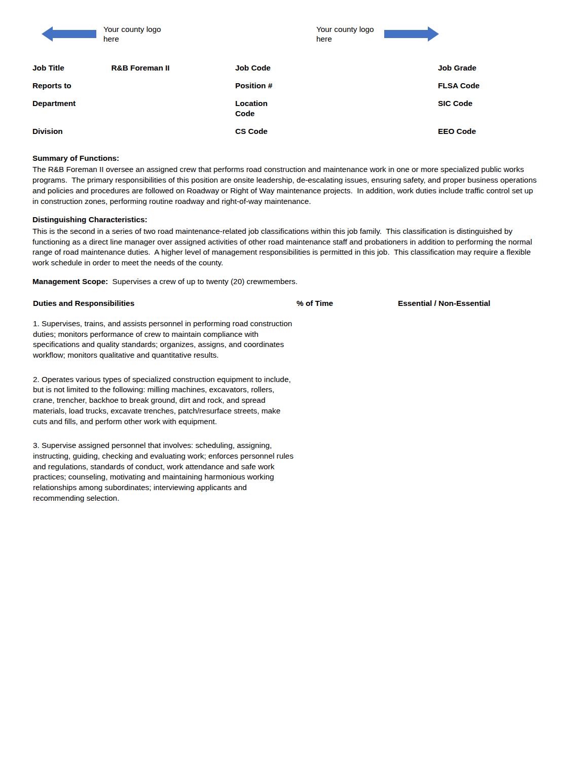Your county logo here
Your county logo here
| Job Title | R&B Foreman II | Job Code | | Job Grade |
| Reports to | | Position # | | FLSA Code |
| Department | | Location Code | | SIC Code |
| Division | | CS Code | | EEO Code |
Summary of Functions:
The R&B Foreman II oversee an assigned crew that performs road construction and maintenance work in one or more specialized public works programs. The primary responsibilities of this position are onsite leadership, de-escalating issues, ensuring safety, and proper business operations and policies and procedures are followed on Roadway or Right of Way maintenance projects. In addition, work duties include traffic control set up in construction zones, performing routine roadway and right-of-way maintenance.
Distinguishing Characteristics:
This is the second in a series of two road maintenance-related job classifications within this job family. This classification is distinguished by functioning as a direct line manager over assigned activities of other road maintenance staff and probationers in addition to performing the normal range of road maintenance duties. A higher level of management responsibilities is permitted in this job. This classification may require a flexible work schedule in order to meet the needs of the county.
Management Scope: Supervises a crew of up to twenty (20) crewmembers.
| Duties and Responsibilities | % of Time | E ssential / N on-Essential |
| --- | --- | --- |
| 1. Supervises, trains, and assists personnel in performing road construction duties; monitors performance of crew to maintain compliance with specifications and quality standards; organizes, assigns, and coordinates workflow; monitors qualitative and quantitative results. | | |
| 2. Operates various types of specialized construction equipment to include, but is not limited to the following: milling machines, excavators, rollers, crane, trencher, backhoe to break ground, dirt and rock, and spread materials, load trucks, excavate trenches, patch/resurface streets, make cuts and fills, and perform other work with equipment. | | |
| 3. Supervise assigned personnel that involves: scheduling, assigning, instructing, guiding, checking and evaluating work; enforces personnel rules and regulations, standards of conduct, work attendance and safe work practices; counseling, motivating and maintaining harmonious working relationships among subordinates; interviewing applicants and recommending selection. | | |